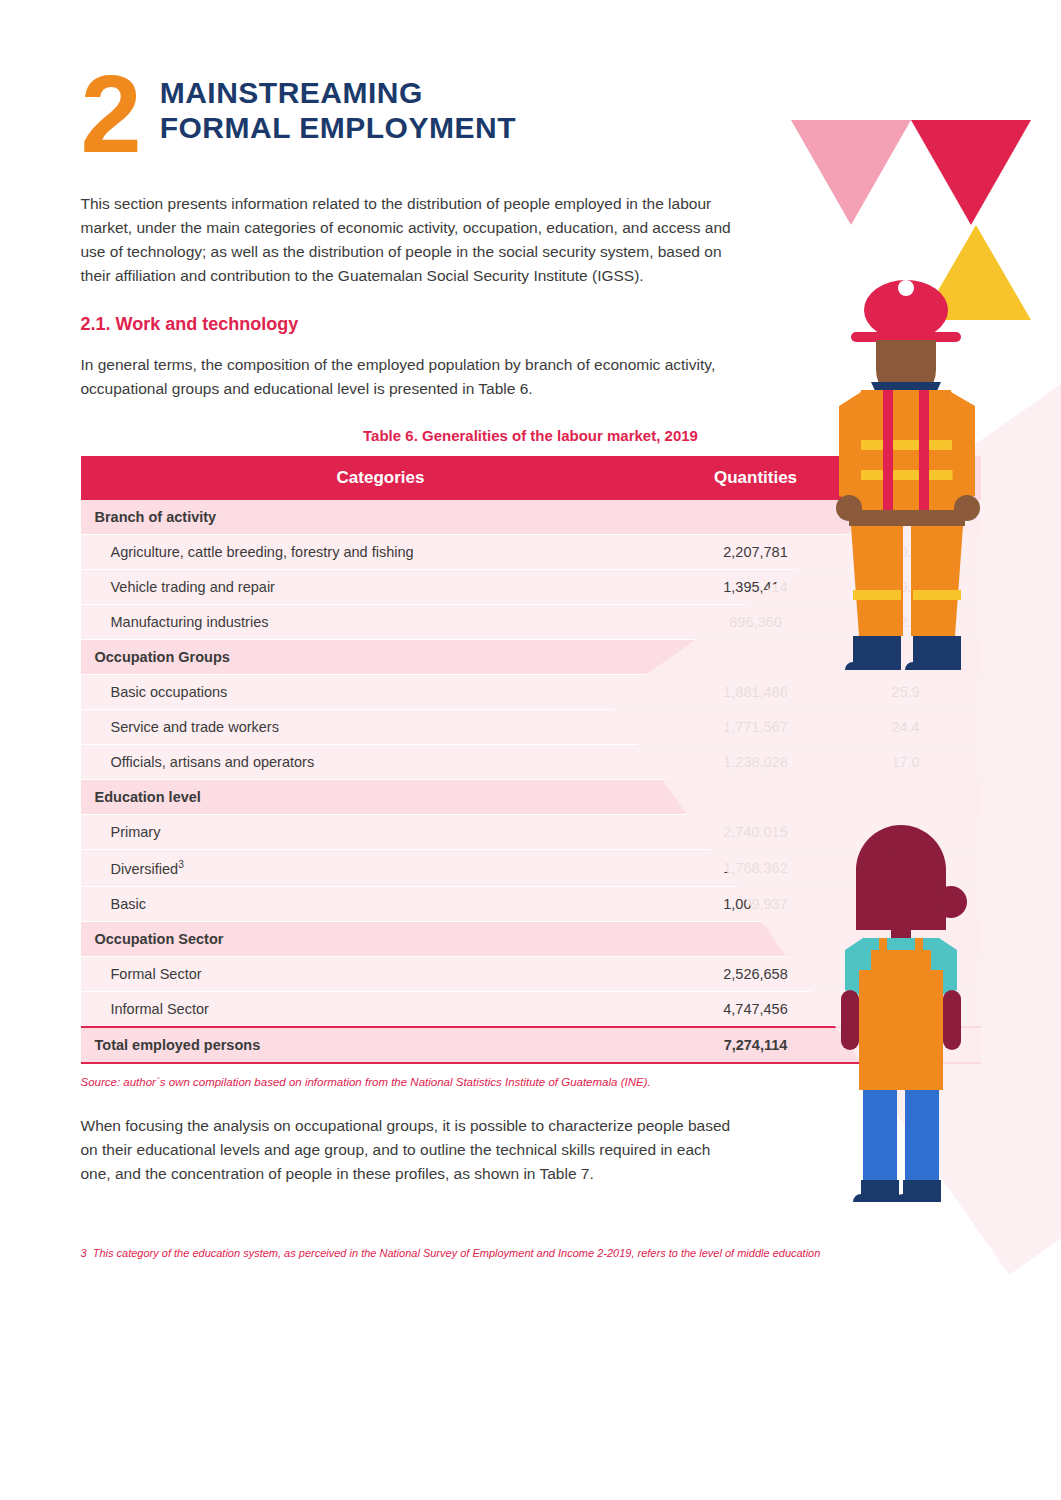2
Mainstreaming
Formal Employment
This section presents information related to the distribution of people employed in the labour market, under the main categories of economic activity, occupation, education, and access and use of technology; as well as the distribution of people in the social security system, based on their affiliation and contribution to the Guatemalan Social Security Institute (IGSS).
2.1. Work and technology
In general terms, the composition of the employed population by branch of economic activity, occupational groups and educational level is presented in Table 6.
Table 6. Generalities of the labour market, 2019
| Categories | Quantities | Percentages |
| --- | --- | --- |
| Branch of activity |
| Agriculture, cattle breeding, forestry and fishing | 2,207,781 | 30.4 |
| Vehicle trading and repair | 1,395,414 | 19.2 |
| Manufacturing industries | 896,360 | 12.3 |
| Occupation Groups |
| Basic occupations | 1,881,486 | 25.9 |
| Service and trade workers | 1,771,567 | 24.4 |
| Officials, artisans and operators | 1,238,028 | 17.0 |
| Education level |
| Primary | 2,740,015 | 37.7 |
| Diversified 3 | 1,768,362 | 24.3 |
| Basic | 1,009,937 | 15.3 |
| Occupation Sector |
| Formal Sector | 2,526,658 | 34.7 |
| Informal Sector | 4,747,456 | 65.3 |
| Total employed persons | 7,274,114 | 100.0 |
Source: author´s own compilation based on information from the National Statistics Institute of Guatemala (INE).
When focusing the analysis on occupational groups, it is possible to characterize people based on their educational levels and age group, and to outline the technical skills required in each one, and the concentration of people in these profiles, as shown in Table 7.
3 This category of the education system, as perceived in the National Survey of Employment and Income 2-2019, refers to the level of middle education